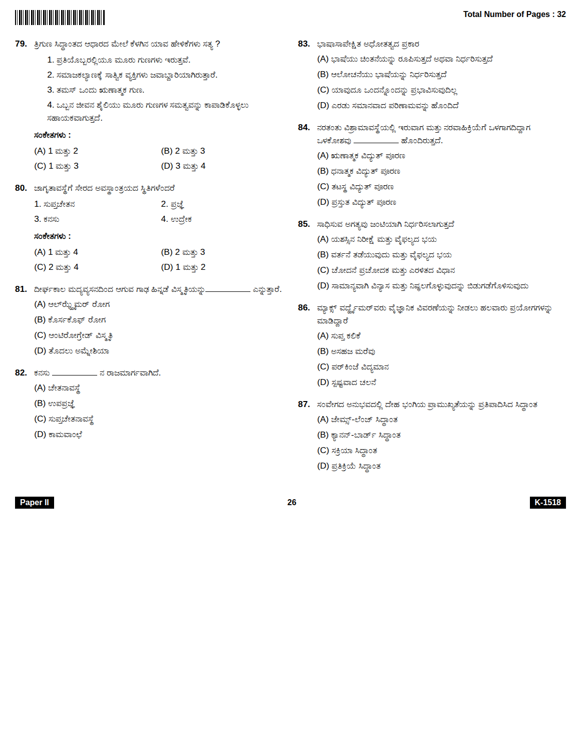Total Number of Pages : 32
79.
ತ್ರಿಗುಣ ಸಿದ್ಧಾಂತದ ಆಧಾರದ ಮೇಲೆ ಕೆಳಗಿನ ಯಾವ ಹೇಳಿಕೆಗಳು ಸತ್ಯ ?
1. ಪ್ರತಿಯೊಬ್ಬರಲ್ಲಿಯೂ ಮೂರು ಗುಣಗಳು ಇರುತ್ತವೆ.
2. ಸಮಾಜಕಲ್ಯಾಣಕ್ಕೆ ಸಾತ್ವಿಕ ವ್ಯಕ್ತಿಗಳು ಜವಾಬ್ದಾರಿಯಾಗಿರುತ್ತಾರೆ.
3. ತಮಸ್ ಒಂದು ಋಣಾತ್ಮಕ ಗುಣ.
4. ಒಬ್ಬನ ಜೀವನ ಶೈಲಿಯು ಮೂರು ಗುಣಗಳ ಸಮತ್ವವನ್ನು ಕಾಪಾಡಿಕೊಳ್ಳಲು ಸಹಾಯಕವಾಗುತ್ತದೆ.
ಸಂಕೇತಗಳು :
(A) 1 ಮತ್ತು 2
(B) 2 ಮತ್ತು 3
(C) 1 ಮತ್ತು 3
(D) 3 ಮತ್ತು 4
80.
ಜಾಗೃತಾವಸ್ಥೆಗೆ ಸೇರದ ಅವಸ್ಥಾಂತ್ರಯದ ಸ್ಥಿತಿಗಳೆಂದರೆ
1. ಸುಪ್ತಚೇತನ
2. ಪ್ರಜ್ಞೆ
3. ಕನಸು
4. ಉದ್ರೇಕ
ಸಂಕೇತಗಳು :
(A) 1 ಮತ್ತು 4
(B) 2 ಮತ್ತು 3
(C) 2 ಮತ್ತು 4
(D) 1 ಮತ್ತು 2
81.
ದೀರ್ಘಕಾಲ ಮದ್ಯವ್ಯಸನದಿಂದ ಆಗುವ ಗಾಢ ಹಿನ್ನಡೆ ವಿಸ್ಮೃತಿಯನ್ನು ಎನ್ನುತ್ತಾರೆ.
(A) ಆಲ್‌ಝ್ಹೈಮರ್ ರೋಗ
(B) ಕೊರ್ಸಕೊಫ್ ರೋಗ
(C) ಆಂಟಿರೋಗ್ರೇಡ್ ವಿಸ್ಮೃತಿ
(D) ತೊದಲು ಅಮ್ನೇಶಿಯಾ
82.
ಕನಸು ನ ರಾಜಮಾರ್ಗವಾಗಿದೆ.
(A) ಚೇತನಾವಸ್ಥೆ
(B) ಉಪಪ್ರಜ್ಞೆ
(C) ಸುಪ್ತಚೇತನಾವಸ್ಥೆ
(D) ಕಾಮವಾಂಛೆ
83.
ಭಾಷಾಸಾಪೇಕ್ಷಿತ ಅಧೋತತ್ವದ ಪ್ರಕಾರ
(A) ಭಾಷೆಯು ಚಿಂತನೆಯನ್ನು ರೂಪಿಸುತ್ತದೆ ಅಥವಾ ನಿರ್ಧರಿಸುತ್ತದೆ
(B) ಆಲೋಚನೆಯು ಭಾಷೆಯನ್ನು ನಿರ್ಧರಿಸುತ್ತದೆ
(C) ಯಾವುದೂ ಒಂದನ್ನೊಂದನ್ನು ಪ್ರಭಾವಿಸುವುದಿಲ್ಲ
(D) ಎರಡು ಸಮಾನವಾದ ಪರಿಣಾಮವನ್ನು ಹೊಂದಿದೆ
84.
ನರತಂತು ವಿಶ್ರಾಮಾವಸ್ಥೆಯಲ್ಲಿ ಇರುವಾಗ ಮತ್ತು ನರವಾಹಿಕ್ರಿಯೆಗೆ ಒಳಗಾಗದಿದ್ದಾಗ ಒಳಕೋಶವು ಹೊಂದಿರುತ್ತದೆ.
(A) ಋಣಾತ್ಮಕ ವಿದ್ಯುತ್ ಪೂರಣ
(B) ಧನಾತ್ಮಕ ವಿದ್ಯುತ್ ಪೂರಣ
(C) ತಟಸ್ಥ ವಿದ್ಯುತ್ ಪೂರಣ
(D) ಪ್ರಸ್ತುತ ವಿದ್ಯುತ್ ಪೂರಣ
85.
ಸಾಧಿಸುವ ಅಗತ್ಯವು ಜಂಟಿಯಾಗಿ ನಿರ್ಧರಿಸಲಾಗುತ್ತದೆ
(A) ಯಶಸ್ಸಿನ ನಿರೀಕ್ಷೆ ಮತ್ತು ವೈಫಲ್ಯದ ಭಯ
(B) ವರ್ತನೆ ತಡೆಯುವುದು ಮತ್ತು ವೈಫಲ್ಯದ ಭಯ
(C) ಚೋದನೆ ಪ್ರಚೋದಕ ಮತ್ತು ಎರಳಿತದ ವಿಧಾನ
(D) ಸಾಮಾನ್ಯವಾಗಿ ವಿನ್ಯಾಸ ಮತ್ತು ನಿಷ್ಫಲಗೊಳ್ಳುವುದನ್ನು ಬಿಡುಗಡೆಗೊಳಿಸುವುದು
86.
ಮ್ಯಾಕ್ಸ್ ವರ್ದ್ಹೈಮರ್‌ವರು ವೈಜ್ಞಾನಿಕ ವಿವರಣೆಯನ್ನು ನೀಡಲು ಹಲವಾರು ಪ್ರಯೋಗಗಳನ್ನು ಮಾಡಿದ್ದಾರೆ
(A) ಸುಪ್ತ ಕಲಿಕೆ
(B) ಅಸಹಜ ಮರೆವು
(C) ಪರ್‌ಕಿಂಜೆ ವಿದ್ಯಮಾನ
(D) ಸ್ಪಷ್ಟವಾದ ಚಲನೆ
87.
ಸಂವೇಗದ ಅನುಭವದಲ್ಲಿ ದೇಹ ಭಂಗಿಯ ಪ್ರಾಮುಖ್ಯತೆಯನ್ನು ಪ್ರತಿಪಾದಿಸಿದ ಸಿದ್ಧಾಂತ
(A) ಜೇಮ್ಸ್‌-ಲೆಂಜ್ ಸಿದ್ಧಾಂತ
(B) ಕ್ಯಾನನ್‌-ಬಾರ್ಡ್ ಸಿದ್ಧಾಂತ
(C) ಸಕ್ರಿಯಾ ಸಿದ್ಧಾಂತ
(D) ಪ್ರತಿಕ್ರಿಯೆ ಸಿದ್ಧಾಂತ
Paper II
26
K-1518